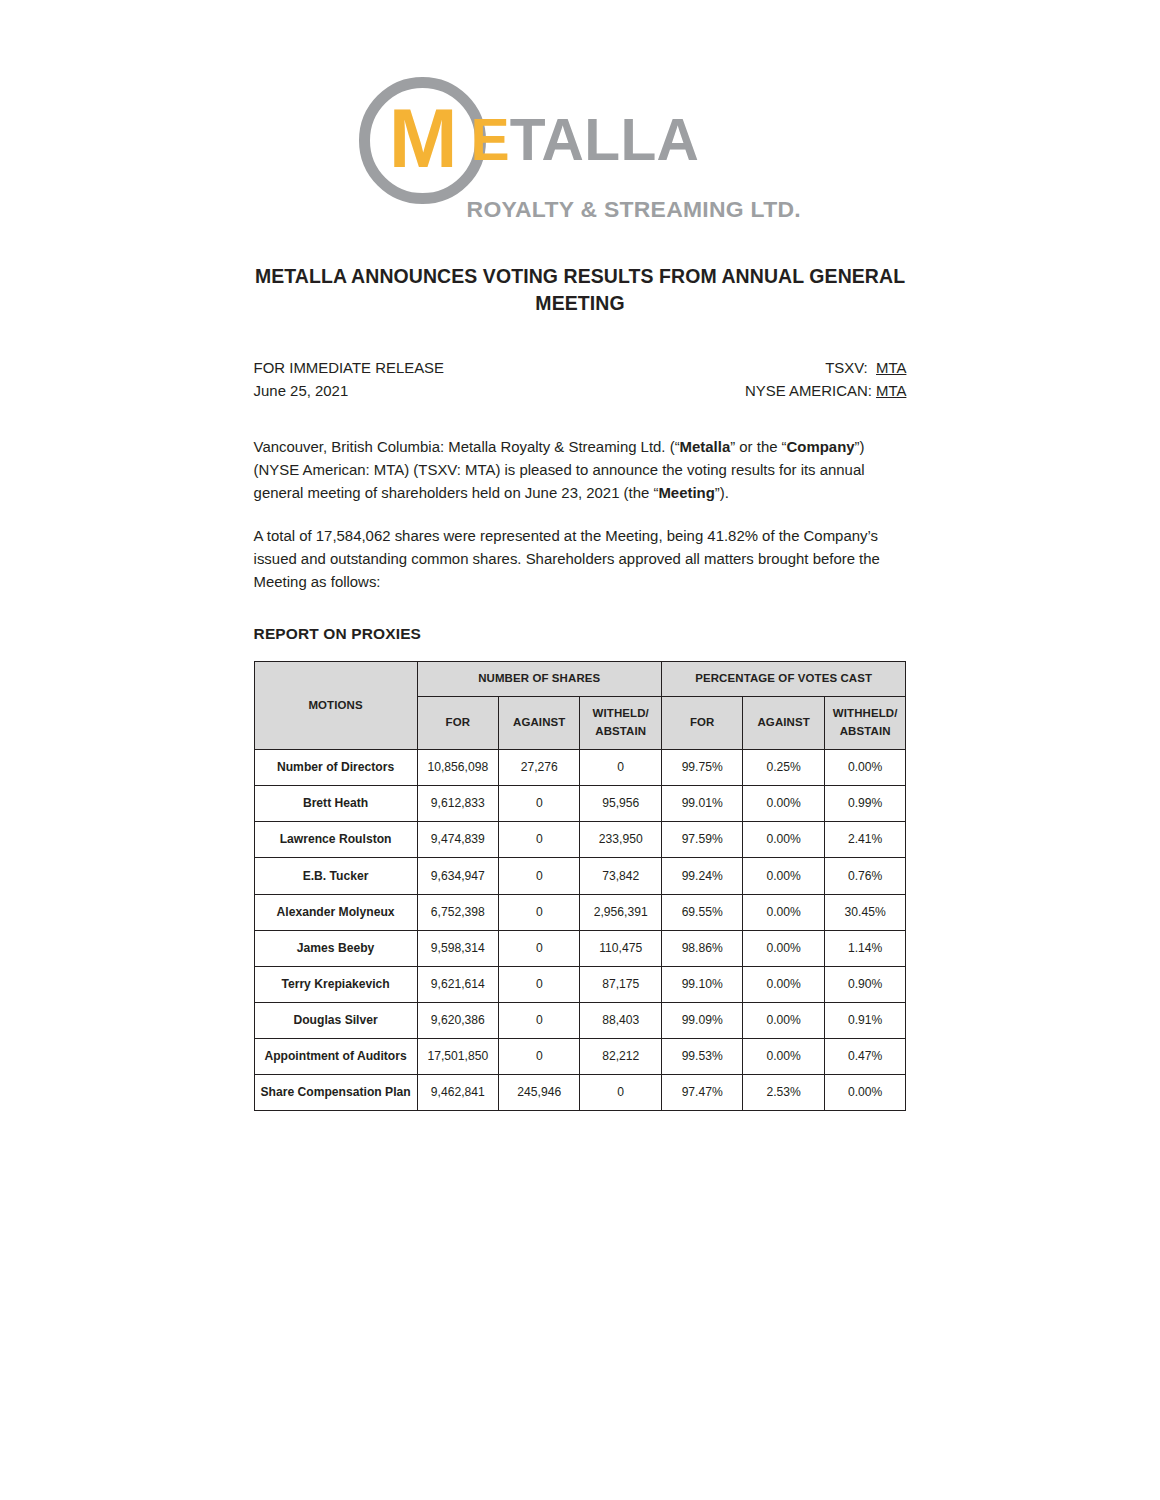M
ETALLA
ROYALTY & STREAMING LTD.
METALLA ANNOUNCES VOTING RESULTS FROM ANNUAL GENERAL
MEETING
| FOR IMMEDIATE RELEASE | TSXV: MTA |
| June 25, 2021 | NYSE AMERICAN: MTA |
Vancouver, British Columbia: Metalla Royalty & Streaming Ltd. (“Metalla” or the “Company”) (NYSE American: MTA) (TSXV: MTA) is pleased to announce the voting results for its annual general meeting of shareholders held on June 23, 2021 (the “Meeting”).
A total of 17,584,062 shares were represented at the Meeting, being 41.82% of the Company’s issued and outstanding common shares. Shareholders approved all matters brought before the Meeting as follows:
REPORT ON PROXIES
| MOTIONS | NUMBER OF SHARES | PERCENTAGE OF VOTES CAST |
| --- | --- | --- |
| FOR | AGAINST | WITHELD/ ABSTAIN | FOR | AGAINST | WITHHELD/ ABSTAIN |
| Number of Directors | 10,856,098 | 27,276 | 0 | 99.75% | 0.25% | 0.00% |
| Brett Heath | 9,612,833 | 0 | 95,956 | 99.01% | 0.00% | 0.99% |
| Lawrence Roulston | 9,474,839 | 0 | 233,950 | 97.59% | 0.00% | 2.41% |
| E.B. Tucker | 9,634,947 | 0 | 73,842 | 99.24% | 0.00% | 0.76% |
| Alexander Molyneux | 6,752,398 | 0 | 2,956,391 | 69.55% | 0.00% | 30.45% |
| James Beeby | 9,598,314 | 0 | 110,475 | 98.86% | 0.00% | 1.14% |
| Terry Krepiakevich | 9,621,614 | 0 | 87,175 | 99.10% | 0.00% | 0.90% |
| Douglas Silver | 9,620,386 | 0 | 88,403 | 99.09% | 0.00% | 0.91% |
| Appointment of Auditors | 17,501,850 | 0 | 82,212 | 99.53% | 0.00% | 0.47% |
| Share Compensation Plan | 9,462,841 | 245,946 | 0 | 97.47% | 2.53% | 0.00% |